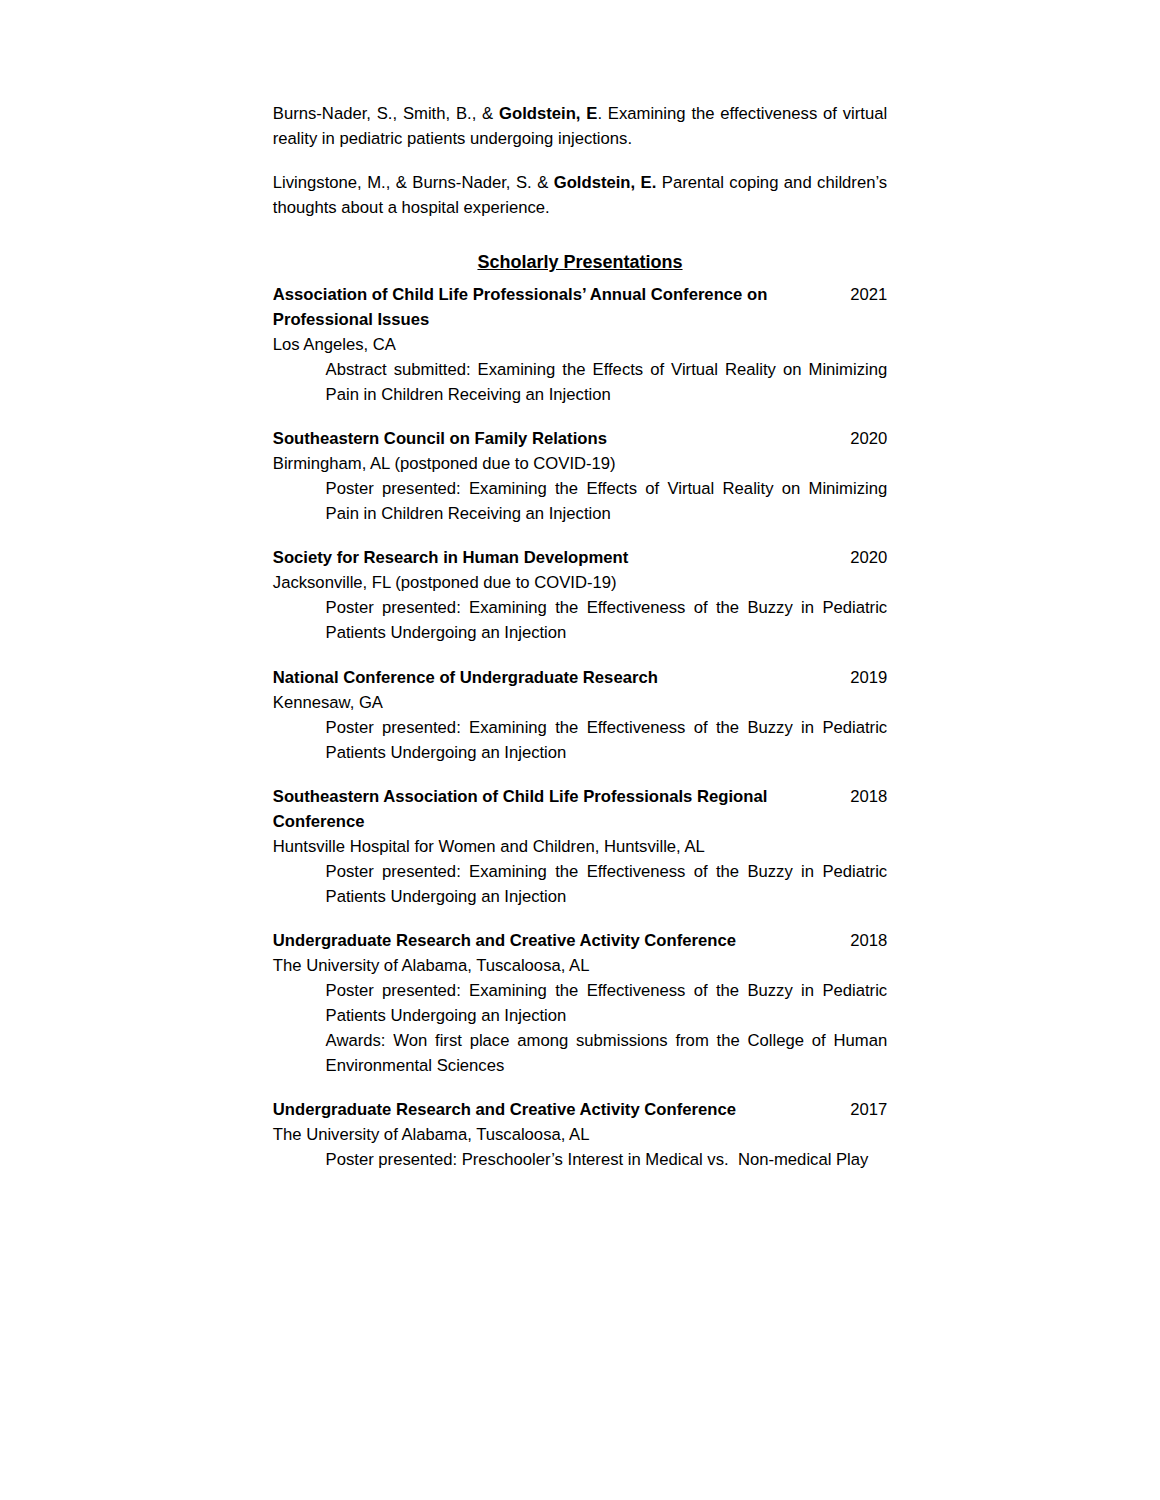Burns-Nader, S., Smith, B., & Goldstein, E. Examining the effectiveness of virtual reality in pediatric patients undergoing injections.
Livingstone, M., & Burns-Nader, S. & Goldstein, E. Parental coping and children’s thoughts about a hospital experience.
Scholarly Presentations
Association of Child Life Professionals’ Annual Conference on Professional Issues 2021
Los Angeles, CA
Abstract submitted: Examining the Effects of Virtual Reality on Minimizing Pain in Children Receiving an Injection
Southeastern Council on Family Relations 2020
Birmingham, AL (postponed due to COVID-19)
Poster presented: Examining the Effects of Virtual Reality on Minimizing Pain in Children Receiving an Injection
Society for Research in Human Development 2020
Jacksonville, FL (postponed due to COVID-19)
Poster presented: Examining the Effectiveness of the Buzzy in Pediatric Patients Undergoing an Injection
National Conference of Undergraduate Research 2019
Kennesaw, GA
Poster presented: Examining the Effectiveness of the Buzzy in Pediatric Patients Undergoing an Injection
Southeastern Association of Child Life Professionals Regional Conference 2018
Huntsville Hospital for Women and Children, Huntsville, AL
Poster presented: Examining the Effectiveness of the Buzzy in Pediatric Patients Undergoing an Injection
Undergraduate Research and Creative Activity Conference 2018
The University of Alabama, Tuscaloosa, AL
Poster presented: Examining the Effectiveness of the Buzzy in Pediatric Patients Undergoing an Injection
Awards: Won first place among submissions from the College of Human Environmental Sciences
Undergraduate Research and Creative Activity Conference 2017
The University of Alabama, Tuscaloosa, AL
Poster presented: Preschooler’s Interest in Medical vs. Non-medical Play